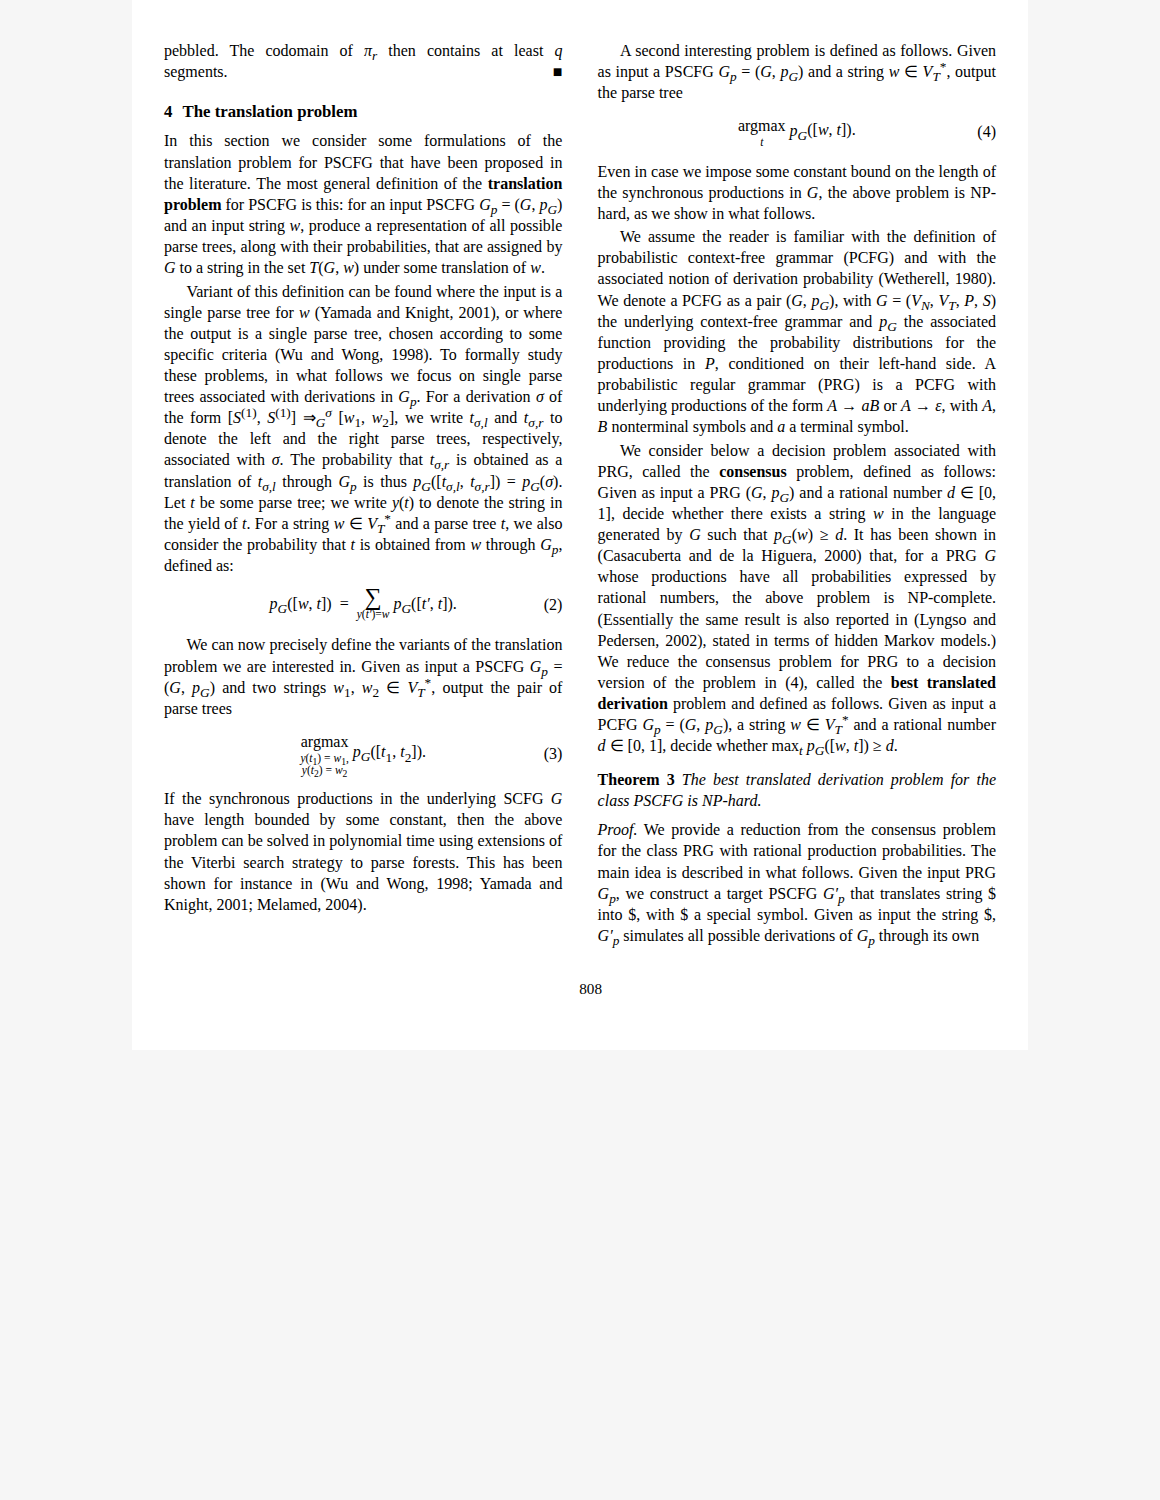pebbled. The codomain of πr then contains at least q segments. ■
4 The translation problem
In this section we consider some formulations of the translation problem for PSCFG that have been proposed in the literature. The most general definition of the translation problem for PSCFG is this: for an input PSCFG Gp = (G, pG) and an input string w, produce a representation of all possible parse trees, along with their probabilities, that are assigned by G to a string in the set T(G, w) under some translation of w.
Variant of this definition can be found where the input is a single parse tree for w (Yamada and Knight, 2001), or where the output is a single parse tree, chosen according to some specific criteria (Wu and Wong, 1998). To formally study these problems, in what follows we focus on single parse trees associated with derivations in Gp. For a derivation σ of the form [S(1), S(1)] ⇒Gσ [w1, w2], we write tσ,l and tσ,r to denote the left and the right parse trees, respectively, associated with σ. The probability that tσ,r is obtained as a translation of tσ,l through Gp is thus pG([tσ,l, tσ,r]) = pG(σ). Let t be some parse tree; we write y(t) to denote the string in the yield of t. For a string w ∈ VT* and a parse tree t, we also consider the probability that t is obtained from w through Gp, defined as:
pG([w, t]) = ∑y(t′)=w pG([t′, t]). (2)
We can now precisely define the variants of the translation problem we are interested in. Given as input a PSCFG Gp = (G, pG) and two strings w1, w2 ∈ VT*, output the pair of parse trees
argmaxy(t1) = w1, y(t2) = w2 pG([t1, t2]). (3)
If the synchronous productions in the underlying SCFG G have length bounded by some constant, then the above problem can be solved in polynomial time using extensions of the Viterbi search strategy to parse forests. This has been shown for instance in (Wu and Wong, 1998; Yamada and Knight, 2001; Melamed, 2004).
A second interesting problem is defined as follows. Given as input a PSCFG Gp = (G, pG) and a string w ∈ VT*, output the parse tree
argmaxt pG([w, t]). (4)
Even in case we impose some constant bound on the length of the synchronous productions in G, the above problem is NP-hard, as we show in what follows.
We assume the reader is familiar with the definition of probabilistic context-free grammar (PCFG) and with the associated notion of derivation probability (Wetherell, 1980). We denote a PCFG as a pair (G, pG), with G = (VN, VT, P, S) the underlying context-free grammar and pG the associated function providing the probability distributions for the productions in P, conditioned on their left-hand side. A probabilistic regular grammar (PRG) is a PCFG with underlying productions of the form A → aB or A → ε, with A, B nonterminal symbols and a a terminal symbol.
We consider below a decision problem associated with PRG, called the consensus problem, defined as follows: Given as input a PRG (G, pG) and a rational number d ∈ [0, 1], decide whether there exists a string w in the language generated by G such that pG(w) ≥ d. It has been shown in (Casacuberta and de la Higuera, 2000) that, for a PRG G whose productions have all probabilities expressed by rational numbers, the above problem is NP-complete. (Essentially the same result is also reported in (Lyngso and Pedersen, 2002), stated in terms of hidden Markov models.) We reduce the consensus problem for PRG to a decision version of the problem in (4), called the best translated derivation problem and defined as follows. Given as input a PCFG Gp = (G, pG), a string w ∈ VT* and a rational number d ∈ [0, 1], decide whether maxt pG([w, t]) ≥ d.
Theorem 3 The best translated derivation problem for the class PSCFG is NP-hard.
Proof. We provide a reduction from the consensus problem for the class PRG with rational production probabilities. The main idea is described in what follows. Given the input PRG Gp, we construct a target PSCFG G′p that translates string $ into $, with $ a special symbol. Given as input the string $, G′p simulates all possible derivations of Gp through its own
808